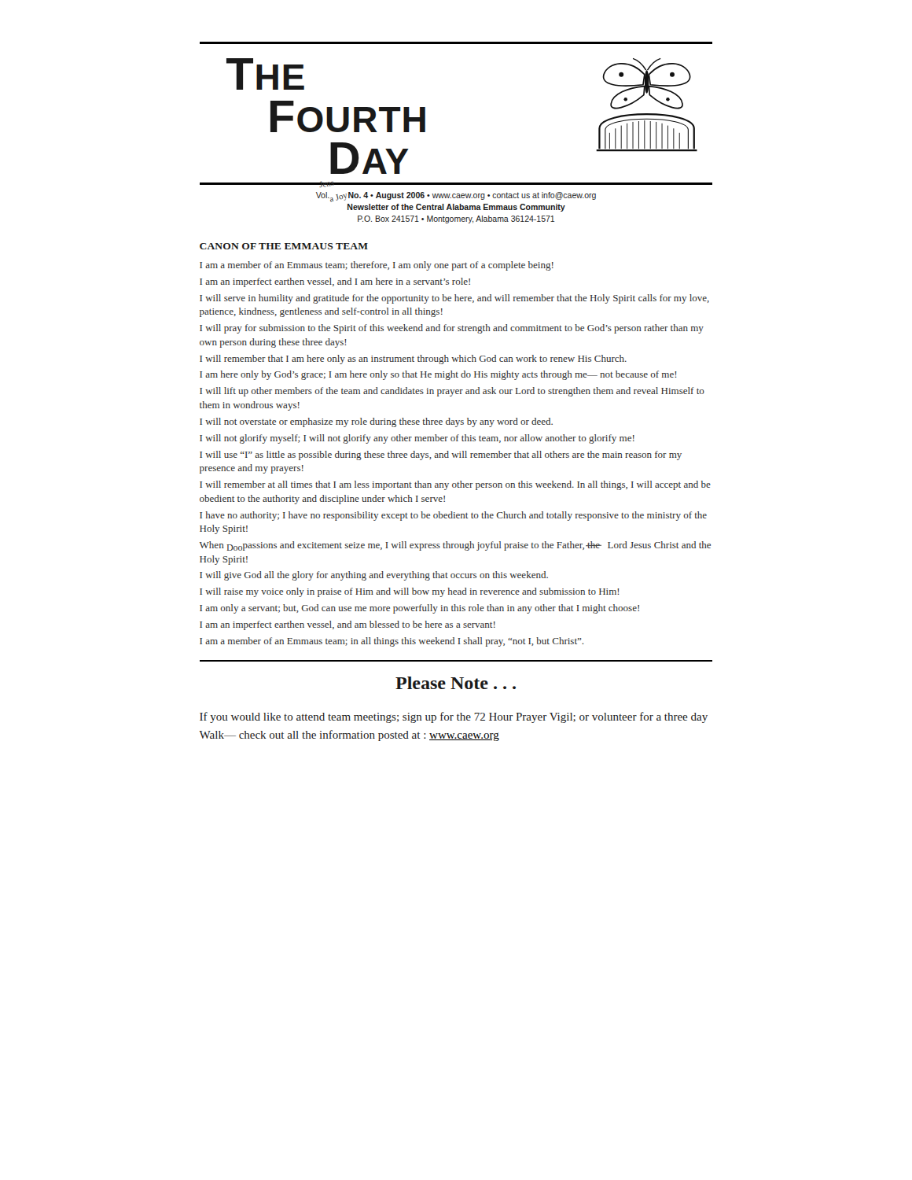THE
FOURTH
DAY
Jens a Joy Vol. No. 4 • August 2006 • www.caew.org • contact us at info@caew.org
Newsletter of the Central Alabama Emmaus Community
P.O. Box 241571 • Montgomery, Alabama 36124-1571
CANON OF THE EMMAUS TEAM
I am a member of an Emmaus team; therefore, I am only one part of a complete being!
I am an imperfect earthen vessel, and I am here in a servant’s role!
I will serve in humility and gratitude for the opportunity to be here, and will remember that the Holy Spirit calls for my love, patience, kindness, gentleness and self-control in all things!
I will pray for submission to the Spirit of this weekend and for strength and commitment to be God’s person rather than my own person during these three days!
I will remember that I am here only as an instrument through which God can work to renew His Church.
I am here only by God’s grace; I am here only so that He might do His mighty acts through me— not because of me!
I will lift up other members of the team and candidates in prayer and ask our Lord to strengthen them and reveal Himself to them in wondrous ways!
I will not overstate or emphasize my role during these three days by any word or deed.
I will not glorify myself; I will not glorify any other member of this team, nor allow another to glorify me!
I will use “I” as little as possible during these three days, and will remember that all others are the main reason for my presence and my prayers!
I will remember at all times that I am less important than any other person on this weekend. In all things, I will accept and be obedient to the authority and discipline under which I serve!
I have no authority; I have no responsibility except to be obedient to the Church and totally responsive to the ministry of the Holy Spirit!
When Doopassions and excitement seize me, I will express through joyful praise to the Father, the Lord Jesus Christ and the Holy Spirit!
I will give God all the glory for anything and everything that occurs on this weekend.
I will raise my voice only in praise of Him and will bow my head in reverence and submission to Him!
I am only a servant; but, God can use me more powerfully in this role than in any other that I might choose!
I am an imperfect earthen vessel, and am blessed to be here as a servant!
I am a member of an Emmaus team; in all things this weekend I shall pray, “not I, but Christ”.
Please Note . . .
If you would like to attend team meetings; sign up for the 72 Hour Prayer Vigil; or volunteer for a three day Walk— check out all the information posted at : www.caew.org